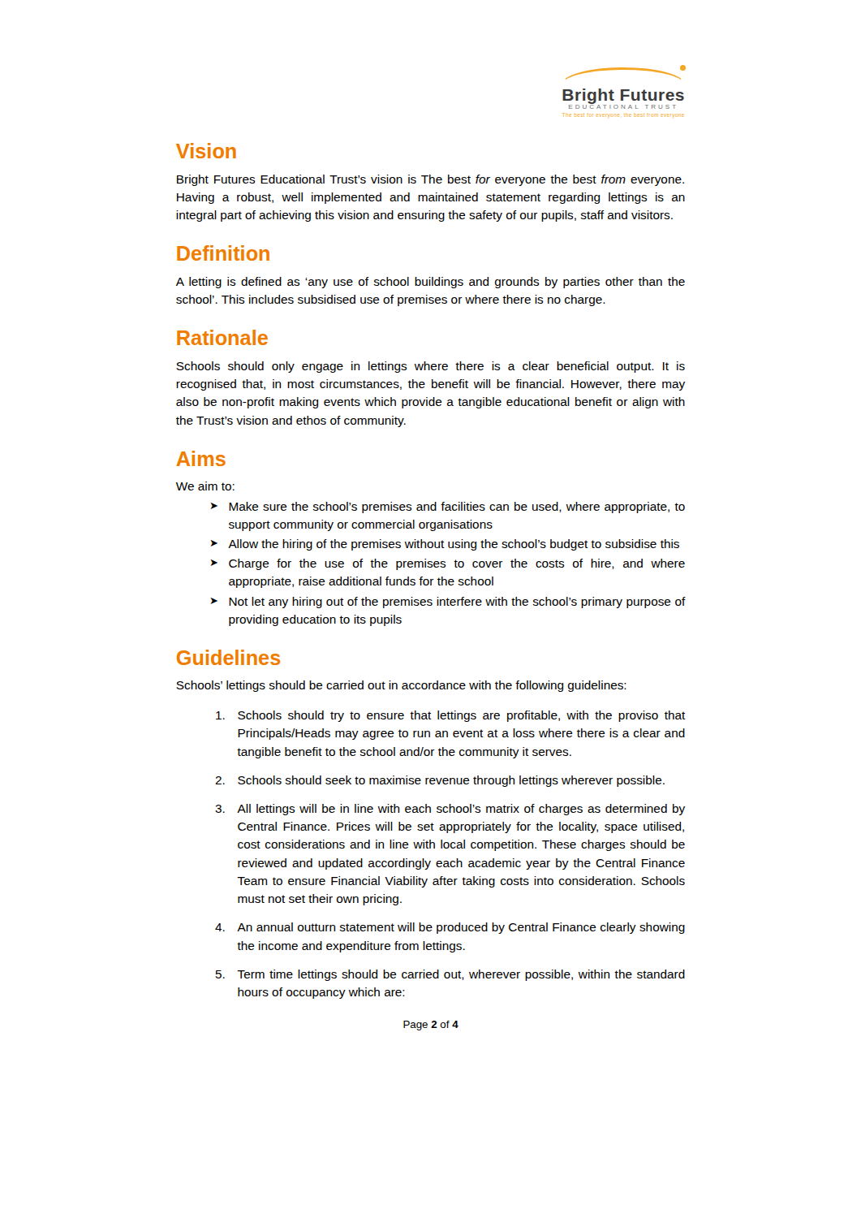Bright Futures
Educational Trust
The best for everyone, the best from everyone
Vision
Bright Futures Educational Trust’s vision is The best for everyone the best from everyone. Having a robust, well implemented and maintained statement regarding lettings is an integral part of achieving this vision and ensuring the safety of our pupils, staff and visitors.
Definition
A letting is defined as ‘any use of school buildings and grounds by parties other than the school’. This includes subsidised use of premises or where there is no charge.
Rationale
Schools should only engage in lettings where there is a clear beneficial output. It is recognised that, in most circumstances, the benefit will be financial. However, there may also be non-profit making events which provide a tangible educational benefit or align with the Trust’s vision and ethos of community.
Aims
We aim to:
Make sure the school’s premises and facilities can be used, where appropriate, to support community or commercial organisations
Allow the hiring of the premises without using the school’s budget to subsidise this
Charge for the use of the premises to cover the costs of hire, and where appropriate, raise additional funds for the school
Not let any hiring out of the premises interfere with the school’s primary purpose of providing education to its pupils
Guidelines
Schools’ lettings should be carried out in accordance with the following guidelines:
Schools should try to ensure that lettings are profitable, with the proviso that Principals/Heads may agree to run an event at a loss where there is a clear and tangible benefit to the school and/or the community it serves.
Schools should seek to maximise revenue through lettings wherever possible.
All lettings will be in line with each school’s matrix of charges as determined by Central Finance. Prices will be set appropriately for the locality, space utilised, cost considerations and in line with local competition. These charges should be reviewed and updated accordingly each academic year by the Central Finance Team to ensure Financial Viability after taking costs into consideration. Schools must not set their own pricing.
An annual outturn statement will be produced by Central Finance clearly showing the income and expenditure from lettings.
Term time lettings should be carried out, wherever possible, within the standard hours of occupancy which are:
Page 2 of 4